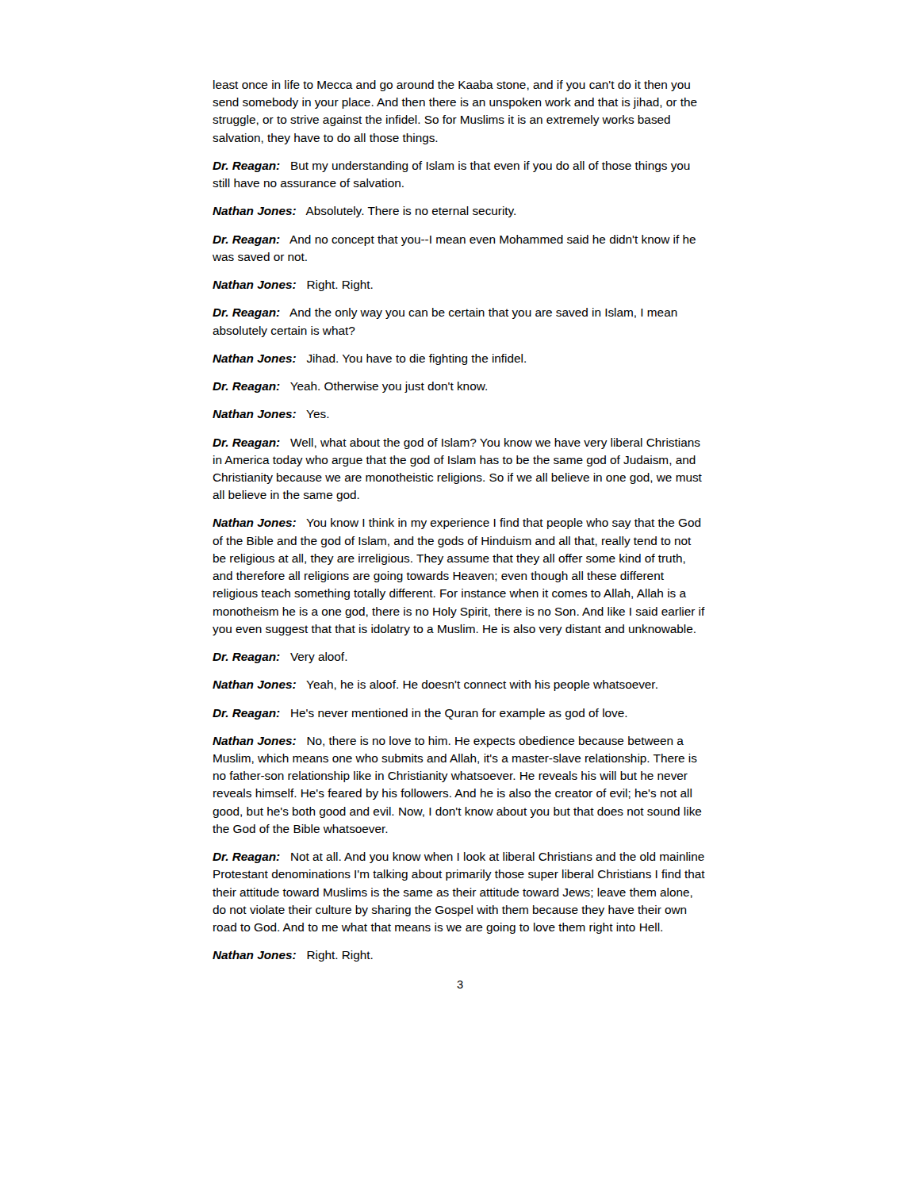least once in life to Mecca and go around the Kaaba stone, and if you can't do it then you send somebody in your place. And then there is an unspoken work and that is jihad, or the struggle, or to strive against the infidel. So for Muslims it is an extremely works based salvation, they have to do all those things.
Dr. Reagan: But my understanding of Islam is that even if you do all of those things you still have no assurance of salvation.
Nathan Jones: Absolutely. There is no eternal security.
Dr. Reagan: And no concept that you--I mean even Mohammed said he didn't know if he was saved or not.
Nathan Jones: Right. Right.
Dr. Reagan: And the only way you can be certain that you are saved in Islam, I mean absolutely certain is what?
Nathan Jones: Jihad. You have to die fighting the infidel.
Dr. Reagan: Yeah. Otherwise you just don't know.
Nathan Jones: Yes.
Dr. Reagan: Well, what about the god of Islam? You know we have very liberal Christians in America today who argue that the god of Islam has to be the same god of Judaism, and Christianity because we are monotheistic religions. So if we all believe in one god, we must all believe in the same god.
Nathan Jones: You know I think in my experience I find that people who say that the God of the Bible and the god of Islam, and the gods of Hinduism and all that, really tend to not be religious at all, they are irreligious. They assume that they all offer some kind of truth, and therefore all religions are going towards Heaven; even though all these different religious teach something totally different. For instance when it comes to Allah, Allah is a monotheism he is a one god, there is no Holy Spirit, there is no Son. And like I said earlier if you even suggest that that is idolatry to a Muslim. He is also very distant and unknowable.
Dr. Reagan: Very aloof.
Nathan Jones: Yeah, he is aloof. He doesn't connect with his people whatsoever.
Dr. Reagan: He's never mentioned in the Quran for example as god of love.
Nathan Jones: No, there is no love to him. He expects obedience because between a Muslim, which means one who submits and Allah, it's a master-slave relationship. There is no father-son relationship like in Christianity whatsoever. He reveals his will but he never reveals himself. He's feared by his followers. And he is also the creator of evil; he's not all good, but he's both good and evil. Now, I don't know about you but that does not sound like the God of the Bible whatsoever.
Dr. Reagan: Not at all. And you know when I look at liberal Christians and the old mainline Protestant denominations I'm talking about primarily those super liberal Christians I find that their attitude toward Muslims is the same as their attitude toward Jews; leave them alone, do not violate their culture by sharing the Gospel with them because they have their own road to God. And to me what that means is we are going to love them right into Hell.
Nathan Jones: Right. Right.
3